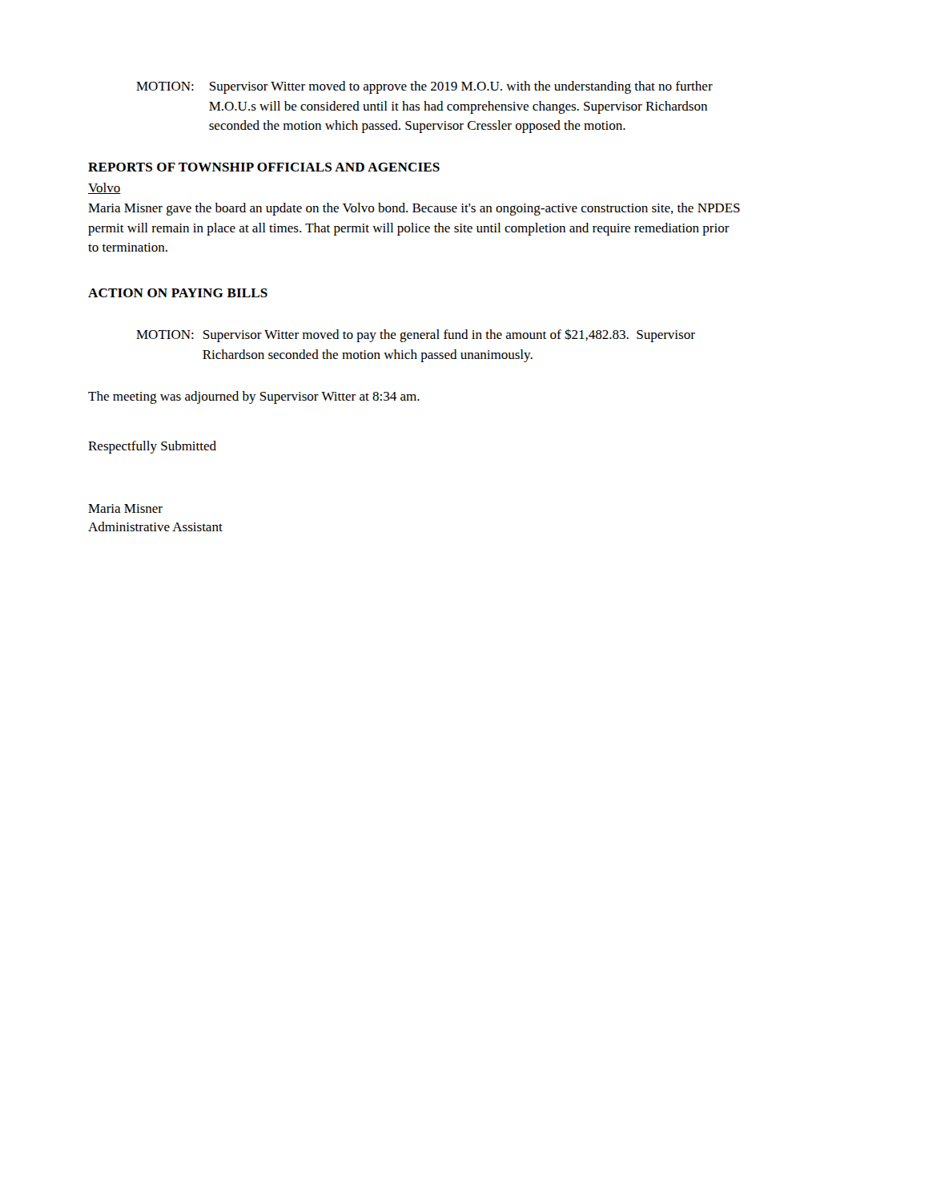MOTION:
Supervisor Witter moved to approve the 2019 M.O.U. with the understanding that no further M.O.U.s will be considered until it has had comprehensive changes. Supervisor Richardson seconded the motion which passed. Supervisor Cressler opposed the motion.
REPORTS OF TOWNSHIP OFFICIALS AND AGENCIES
Volvo
Maria Misner gave the board an update on the Volvo bond. Because it's an ongoing-active construction site, the NPDES permit will remain in place at all times. That permit will police the site until completion and require remediation prior to termination.
ACTION ON PAYING BILLS
MOTION:
Supervisor Witter moved to pay the general fund in the amount of $21,482.83. Supervisor Richardson seconded the motion which passed unanimously.
The meeting was adjourned by Supervisor Witter at 8:34 am.
Respectfully Submitted
Maria Misner
Administrative Assistant